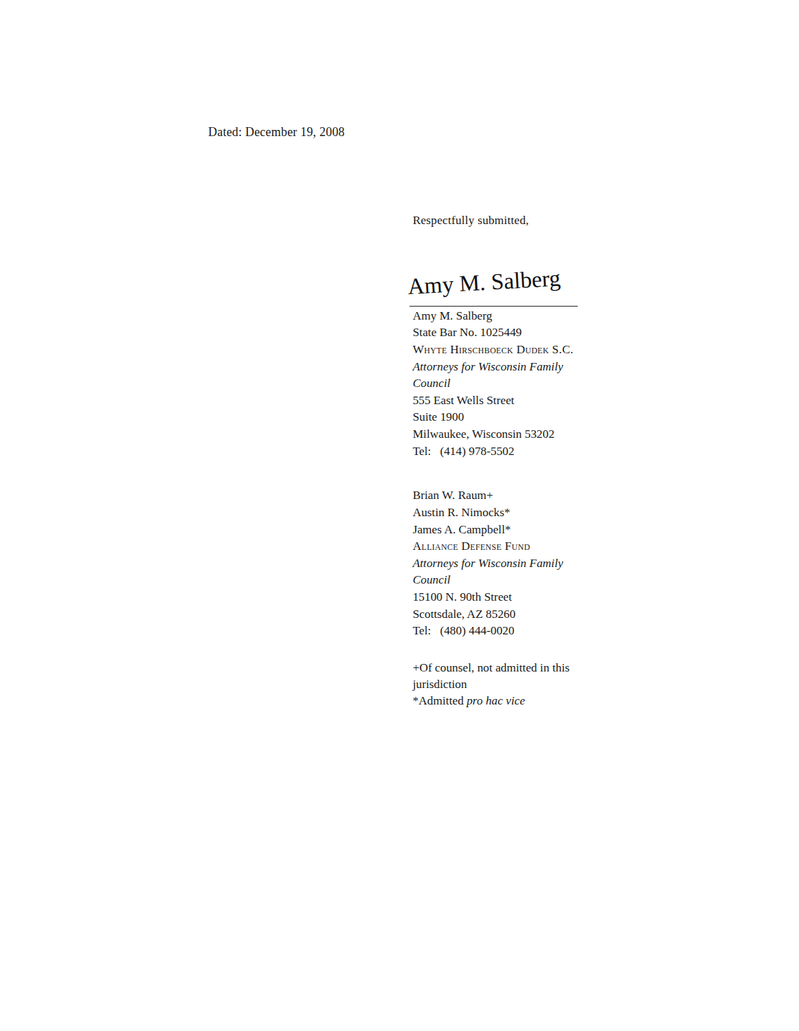Dated: December 19, 2008
Respectfully submitted,
Amy M. Salberg
Amy M. Salberg
State Bar No. 1025449
Whyte Hirschboeck Dudek S.C.
Attorneys for Wisconsin Family
Council
555 East Wells Street
Suite 1900
Milwaukee, Wisconsin 53202
Tel: (414) 978-5502
Brian W. Raum+
Austin R. Nimocks*
James A. Campbell*
Alliance Defense Fund
Attorneys for Wisconsin Family
Council
15100 N. 90th Street
Scottsdale, AZ 85260
Tel: (480) 444-0020
+Of counsel, not admitted in this
jurisdiction
*Admitted pro hac vice